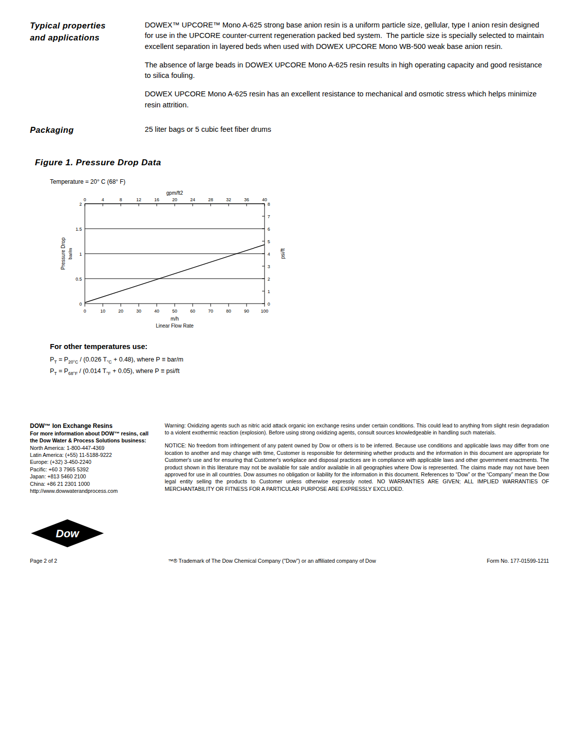Typical properties
and applications
DOWEX™ UPCORE™ Mono A-625 strong base anion resin is a uniform particle size, gellular, type I anion resin designed for use in the UPCORE counter-current regeneration packed bed system. The particle size is specially selected to maintain excellent separation in layered beds when used with DOWEX UPCORE Mono WB-500 weak base anion resin.
The absence of large beads in DOWEX UPCORE Mono A-625 resin results in high operating capacity and good resistance to silica fouling.
DOWEX UPCORE Mono A-625 resin has an excellent resistance to mechanical and osmotic stress which helps minimize resin attrition.
Packaging
25 liter bags or 5 cubic feet fiber drums
Figure 1. Pressure Drop Data
Temperature = 20° C (68° F)
gpm/ft2 0 4 8 12 16 20 24 28 32 36 40 2 1.5 1 0.5 0 Pressure Drop bar/m 8 7 6 5 4 3 2 1 0 psi/ft 0 10 20 30 40 50 60 70 80 90 100 m/h Linear Flow Rate
For other temperatures use:
PT = P20°C / (0.026 T°C + 0.48), where P ≡ bar/m
PT = P68°F / (0.014 T°F + 0.05), where P ≡ psi/ft
DOW™ Ion Exchange Resins
For more information about DOW™ resins, call the Dow Water & Process Solutions business:
North America: 1-800-447-4369
Latin America: (+55) 11-5188-9222
Europe: (+32) 3-450-2240
Pacific: +60 3 7965 5392
Japan: +813 5460 2100
China: +86 21 2301 1000
http://www.dowwaterandprocess.com
Warning: Oxidizing agents such as nitric acid attack organic ion exchange resins under certain conditions. This could lead to anything from slight resin degradation to a violent exothermic reaction (explosion). Before using strong oxidizing agents, consult sources knowledgeable in handling such materials.
NOTICE: No freedom from infringement of any patent owned by Dow or others is to be inferred. Because use conditions and applicable laws may differ from one location to another and may change with time, Customer is responsible for determining whether products and the information in this document are appropriate for Customer's use and for ensuring that Customer's workplace and disposal practices are in compliance with applicable laws and other government enactments. The product shown in this literature may not be available for sale and/or available in all geographies where Dow is represented. The claims made may not have been approved for use in all countries. Dow assumes no obligation or liability for the information in this document. References to “Dow” or the “Company” mean the Dow legal entity selling the products to Customer unless otherwise expressly noted. NO WARRANTIES ARE GIVEN; ALL IMPLIED WARRANTIES OF MERCHANTABILITY OR FITNESS FOR A PARTICULAR PURPOSE ARE EXPRESSLY EXCLUDED.
Dow ®
Page 2 of 2
™® Trademark of The Dow Chemical Company ("Dow") or an affiliated company of Dow
Form No. 177-01599-1211